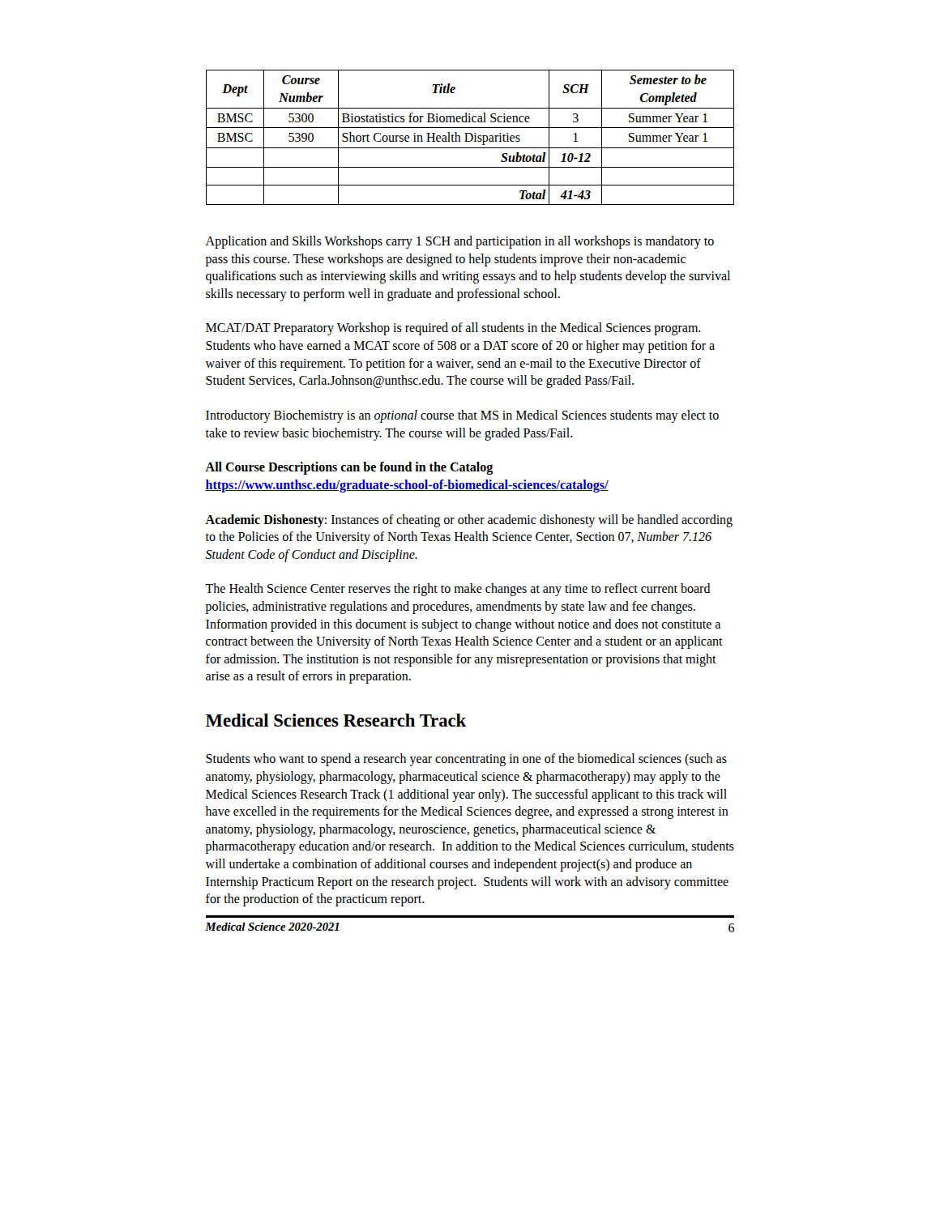| Dept | Course Number | Title | SCH | Semester to be Completed |
| --- | --- | --- | --- | --- |
| BMSC | 5300 | Biostatistics for Biomedical Science | 3 | Summer Year 1 |
| BMSC | 5390 | Short Course in Health Disparities | 1 | Summer Year 1 |
| | | Subtotal | 10-12 | |
| | | Total | 41-43 | |
Application and Skills Workshops carry 1 SCH and participation in all workshops is mandatory to pass this course. These workshops are designed to help students improve their non-academic qualifications such as interviewing skills and writing essays and to help students develop the survival skills necessary to perform well in graduate and professional school.
MCAT/DAT Preparatory Workshop is required of all students in the Medical Sciences program. Students who have earned a MCAT score of 508 or a DAT score of 20 or higher may petition for a waiver of this requirement. To petition for a waiver, send an e-mail to the Executive Director of Student Services, Carla.Johnson@unthsc.edu. The course will be graded Pass/Fail.
Introductory Biochemistry is an optional course that MS in Medical Sciences students may elect to take to review basic biochemistry. The course will be graded Pass/Fail.
All Course Descriptions can be found in the Catalog
https://www.unthsc.edu/graduate-school-of-biomedical-sciences/catalogs/
Academic Dishonesty: Instances of cheating or other academic dishonesty will be handled according to the Policies of the University of North Texas Health Science Center, Section 07, Number 7.126 Student Code of Conduct and Discipline.
The Health Science Center reserves the right to make changes at any time to reflect current board policies, administrative regulations and procedures, amendments by state law and fee changes. Information provided in this document is subject to change without notice and does not constitute a contract between the University of North Texas Health Science Center and a student or an applicant for admission. The institution is not responsible for any misrepresentation or provisions that might arise as a result of errors in preparation.
Medical Sciences Research Track
Students who want to spend a research year concentrating in one of the biomedical sciences (such as anatomy, physiology, pharmacology, pharmaceutical science & pharmacotherapy) may apply to the Medical Sciences Research Track (1 additional year only). The successful applicant to this track will have excelled in the requirements for the Medical Sciences degree, and expressed a strong interest in anatomy, physiology, pharmacology, neuroscience, genetics, pharmaceutical science & pharmacotherapy education and/or research. In addition to the Medical Sciences curriculum, students will undertake a combination of additional courses and independent project(s) and produce an Internship Practicum Report on the research project. Students will work with an advisory committee for the production of the practicum report.
Medical Science 2020-2021 6